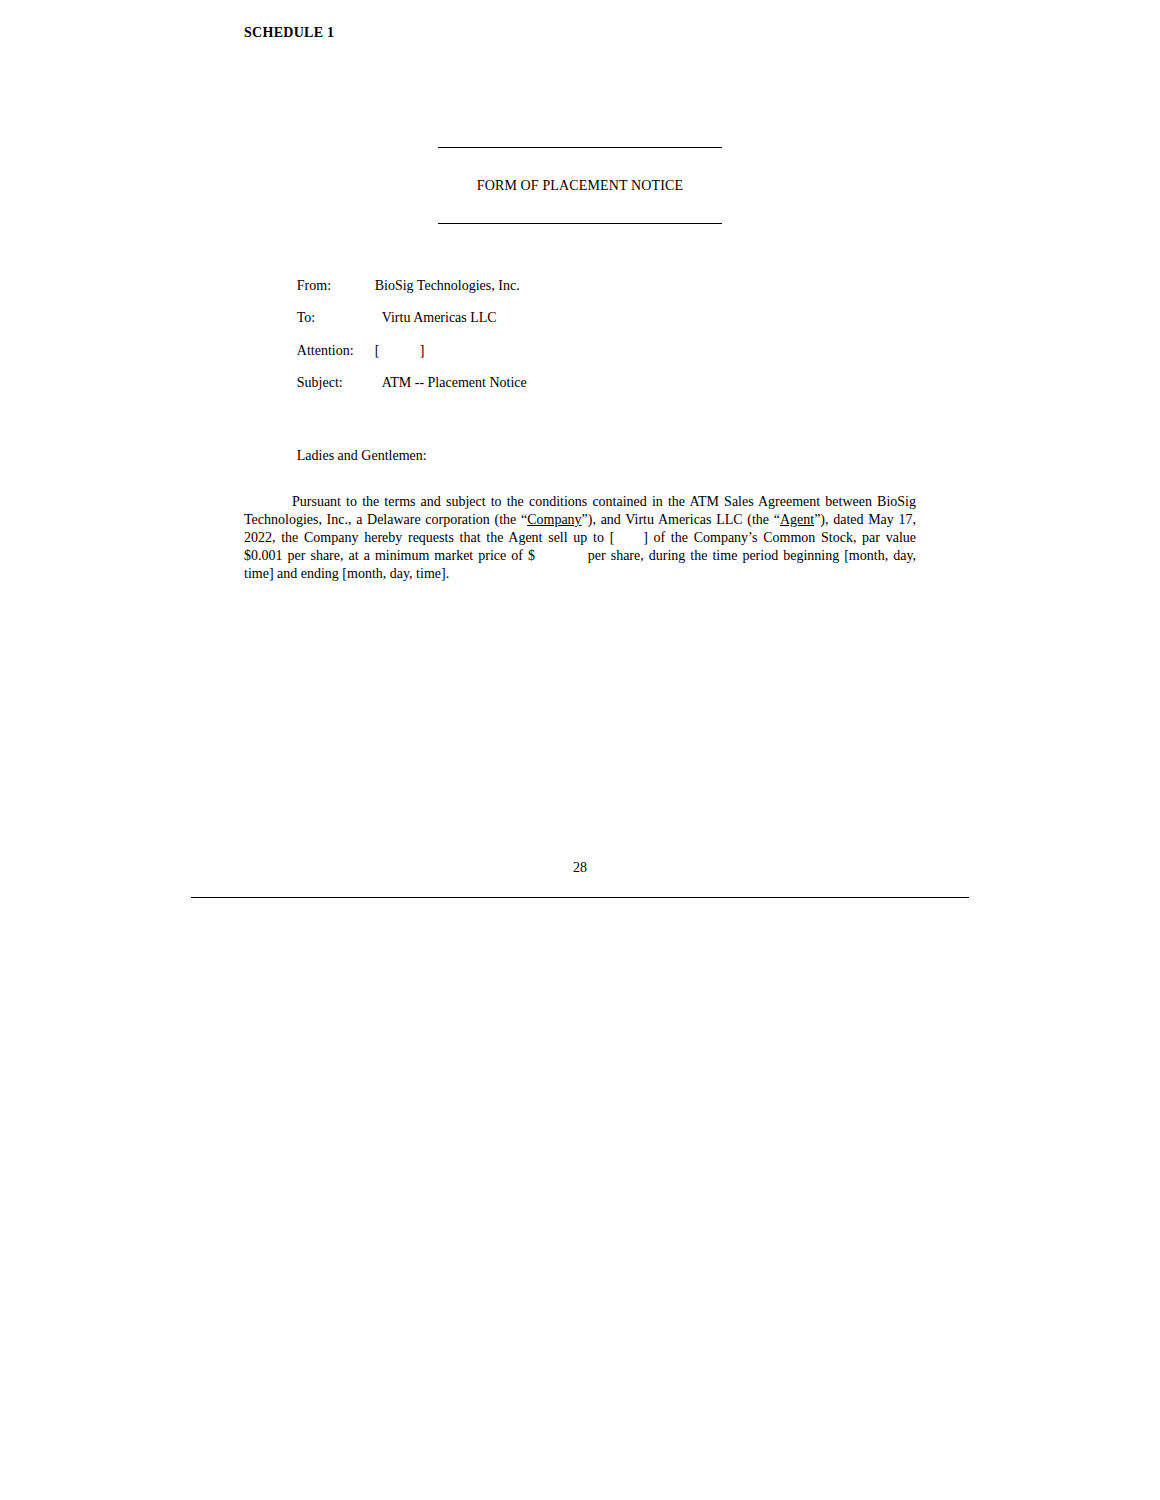SCHEDULE 1
FORM OF PLACEMENT NOTICE
| From: | BioSig Technologies, Inc. |
| To: | Virtu Americas LLC |
| Attention: | [ ] |
| Subject: | ATM -- Placement Notice |
Ladies and Gentlemen:
Pursuant to the terms and subject to the conditions contained in the ATM Sales Agreement between BioSig Technologies, Inc., a Delaware corporation (the “Company”), and Virtu Americas LLC (the “Agent”), dated May 17, 2022, the Company hereby requests that the Agent sell up to [ ] of the Company’s Common Stock, par value $0.001 per share, at a minimum market price of $ per share, during the time period beginning [month, day, time] and ending [month, day, time].
28